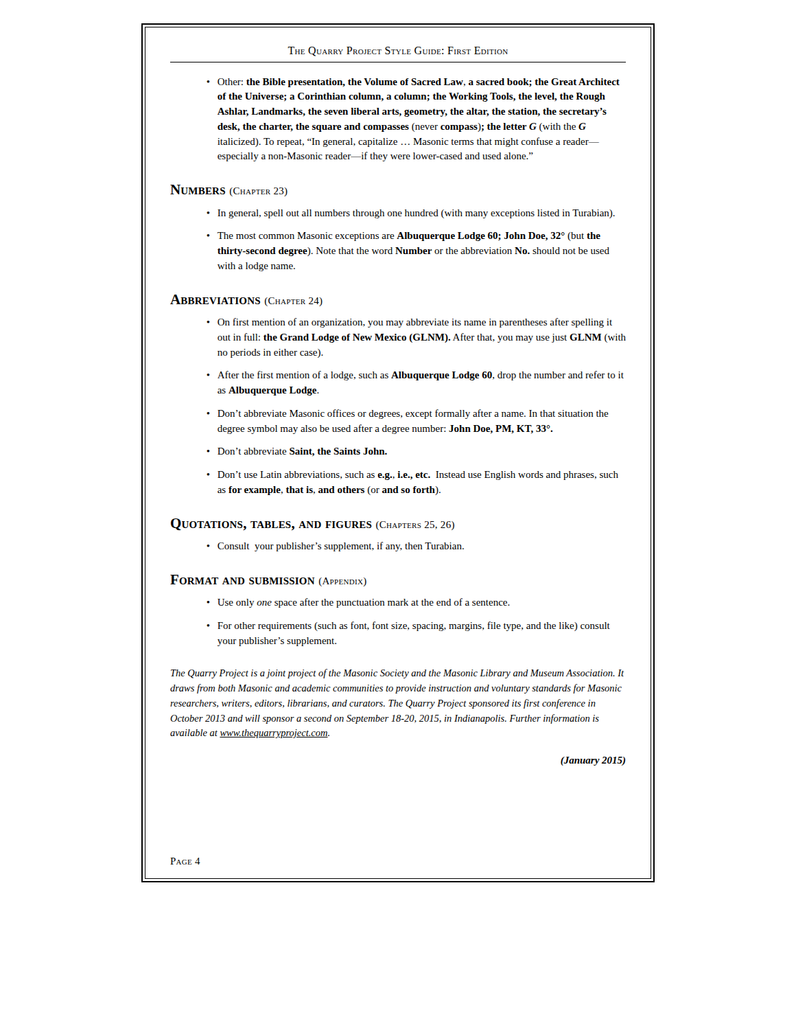The Quarry Project Style Guide: First Edition
Other: the Bible presentation, the Volume of Sacred Law, a sacred book; the Great Architect of the Universe; a Corinthian column, a column; the Working Tools, the level, the Rough Ashlar, Landmarks, the seven liberal arts, geometry, the altar, the station, the secretary’s desk, the charter, the square and compasses (never compass); the letter G (with the G italicized). To repeat, “In general, capitalize … Masonic terms that might confuse a reader—especially a non-Masonic reader—if they were lower-cased and used alone.”
Numbers (Chapter 23)
In general, spell out all numbers through one hundred (with many exceptions listed in Turabian).
The most common Masonic exceptions are Albuquerque Lodge 60; John Doe, 32° (but the thirty-second degree). Note that the word Number or the abbreviation No. should not be used with a lodge name.
Abbreviations (Chapter 24)
On first mention of an organization, you may abbreviate its name in parentheses after spelling it out in full: the Grand Lodge of New Mexico (GLNM). After that, you may use just GLNM (with no periods in either case).
After the first mention of a lodge, such as Albuquerque Lodge 60, drop the number and refer to it as Albuquerque Lodge.
Don’t abbreviate Masonic offices or degrees, except formally after a name. In that situation the degree symbol may also be used after a degree number: John Doe, PM, KT, 33°.
Don’t abbreviate Saint, the Saints John.
Don’t use Latin abbreviations, such as e.g., i.e., etc. Instead use English words and phrases, such as for example, that is, and others (or and so forth).
Quotations, tables, and figures (Chapters 25, 26)
Consult your publisher’s supplement, if any, then Turabian.
Format and submission (Appendix)
Use only one space after the punctuation mark at the end of a sentence.
For other requirements (such as font, font size, spacing, margins, file type, and the like) consult your publisher’s supplement.
The Quarry Project is a joint project of the Masonic Society and the Masonic Library and Museum Association. It draws from both Masonic and academic communities to provide instruction and voluntary standards for Masonic researchers, writers, editors, librarians, and curators. The Quarry Project sponsored its first conference in October 2013 and will sponsor a second on September 18-20, 2015, in Indianapolis. Further information is available at www.thequarryproject.com.
(January 2015)
Page 4